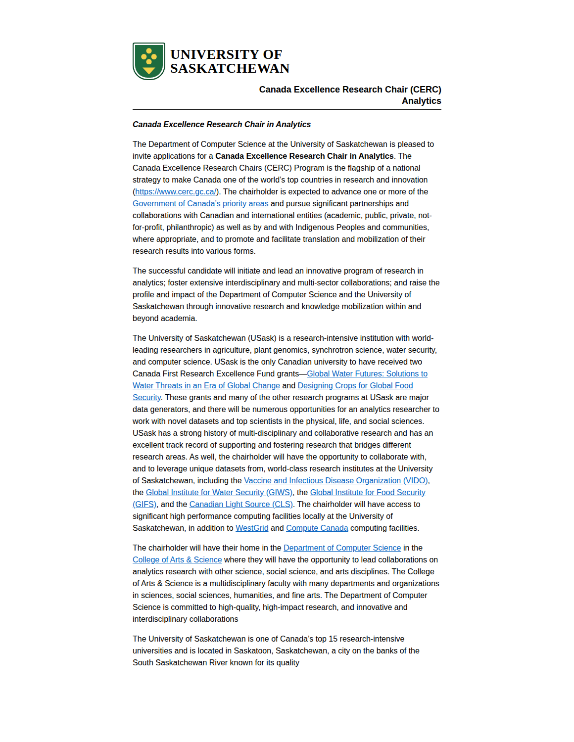UNIVERSITY OF
SASKATCHEWAN
Canada Excellence Research Chair (CERC)
Analytics
Canada Excellence Research Chair in Analytics
The Department of Computer Science at the University of Saskatchewan is pleased to invite applications for a Canada Excellence Research Chair in Analytics. The Canada Excellence Research Chairs (CERC) Program is the flagship of a national strategy to make Canada one of the world’s top countries in research and innovation (https://www.cerc.gc.ca/). The chairholder is expected to advance one or more of the Government of Canada’s priority areas and pursue significant partnerships and collaborations with Canadian and international entities (academic, public, private, not-for-profit, philanthropic) as well as by and with Indigenous Peoples and communities, where appropriate, and to promote and facilitate translation and mobilization of their research results into various forms.
The successful candidate will initiate and lead an innovative program of research in analytics; foster extensive interdisciplinary and multi-sector collaborations; and raise the profile and impact of the Department of Computer Science and the University of Saskatchewan through innovative research and knowledge mobilization within and beyond academia.
The University of Saskatchewan (USask) is a research-intensive institution with world-leading researchers in agriculture, plant genomics, synchrotron science, water security, and computer science. USask is the only Canadian university to have received two Canada First Research Excellence Fund grants—Global Water Futures: Solutions to Water Threats in an Era of Global Change and Designing Crops for Global Food Security. These grants and many of the other research programs at USask are major data generators, and there will be numerous opportunities for an analytics researcher to work with novel datasets and top scientists in the physical, life, and social sciences. USask has a strong history of multi-disciplinary and collaborative research and has an excellent track record of supporting and fostering research that bridges different research areas. As well, the chairholder will have the opportunity to collaborate with, and to leverage unique datasets from, world-class research institutes at the University of Saskatchewan, including the Vaccine and Infectious Disease Organization (VIDO), the Global Institute for Water Security (GIWS), the Global Institute for Food Security (GIFS), and the Canadian Light Source (CLS). The chairholder will have access to significant high performance computing facilities locally at the University of Saskatchewan, in addition to WestGrid and Compute Canada computing facilities.
The chairholder will have their home in the Department of Computer Science in the College of Arts & Science where they will have the opportunity to lead collaborations on analytics research with other science, social science, and arts disciplines. The College of Arts & Science is a multidisciplinary faculty with many departments and organizations in sciences, social sciences, humanities, and fine arts. The Department of Computer Science is committed to high-quality, high-impact research, and innovative and interdisciplinary collaborations
The University of Saskatchewan is one of Canada’s top 15 research-intensive universities and is located in Saskatoon, Saskatchewan, a city on the banks of the South Saskatchewan River known for its quality